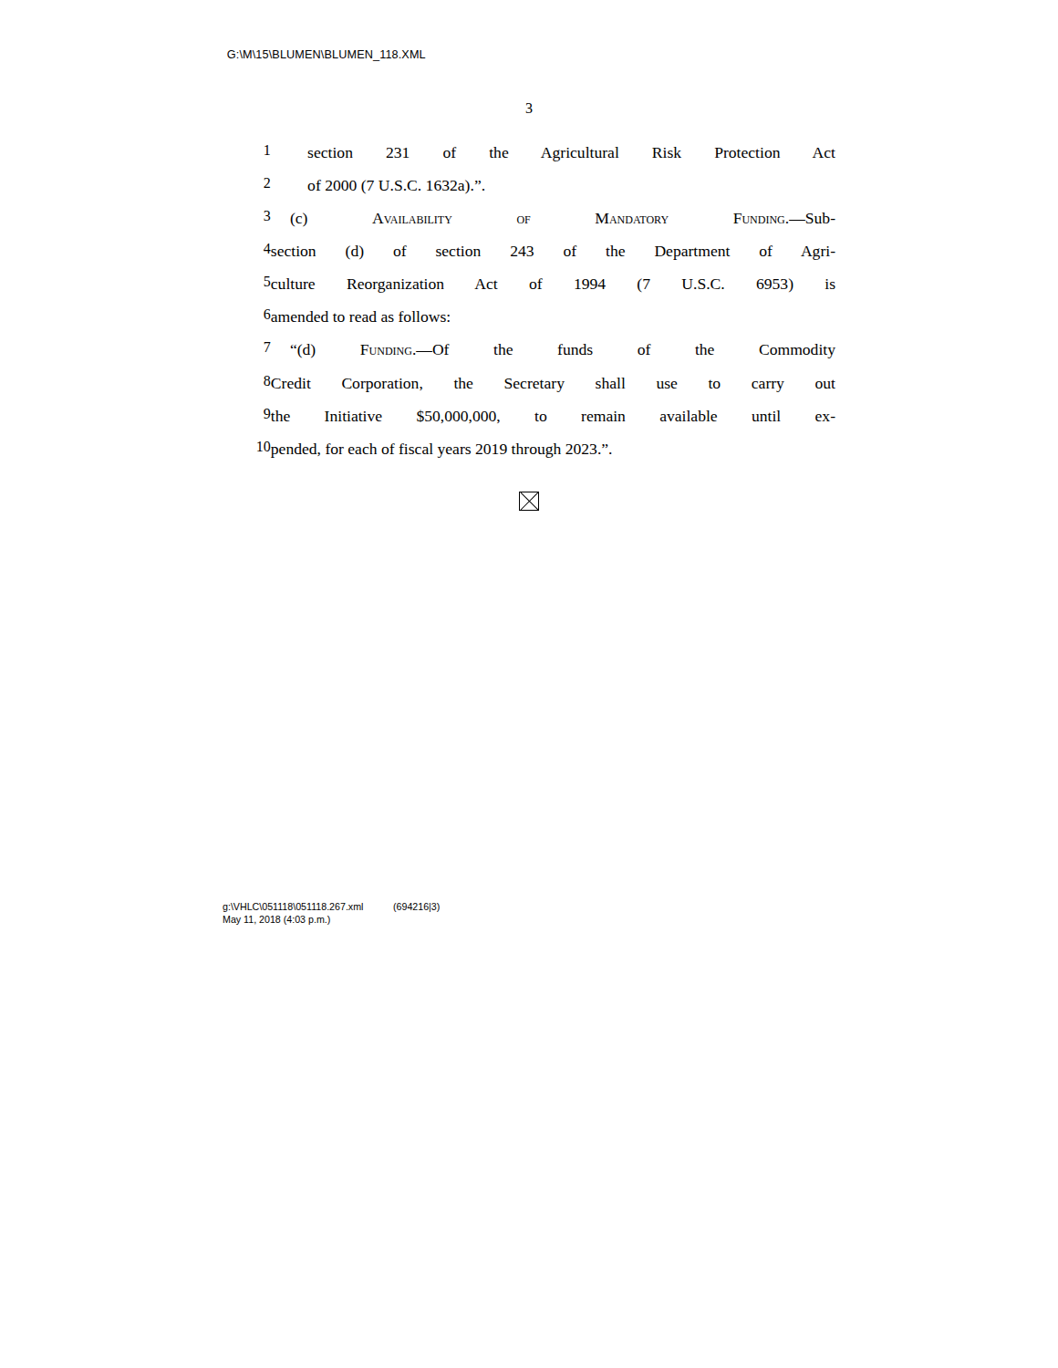G:\M\15\BLUMEN\BLUMEN_118.XML
3
| 1 | section 231 of the Agricultural Risk Protection Act |
| 2 | of 2000 (7 U.S.C. 1632a).”. |
| 3 | (c) Availability of Mandatory Funding. —Sub- |
| 4 | section (d) of section 243 of the Department of Agri- |
| 5 | culture Reorganization Act of 1994 (7 U.S.C. 6953) is |
| 6 | amended to read as follows: |
| 7 | “(d) Funding. —Of the funds of the Commodity |
| 8 | Credit Corporation, the Secretary shall use to carry out |
| 9 | the Initiative $50,000,000, to remain available until ex- |
| 10 | pended, for each of fiscal years 2019 through 2023.”. |
g:\VHLC\051118\051118.267.xml (694216|3)
May 11, 2018 (4:03 p.m.)